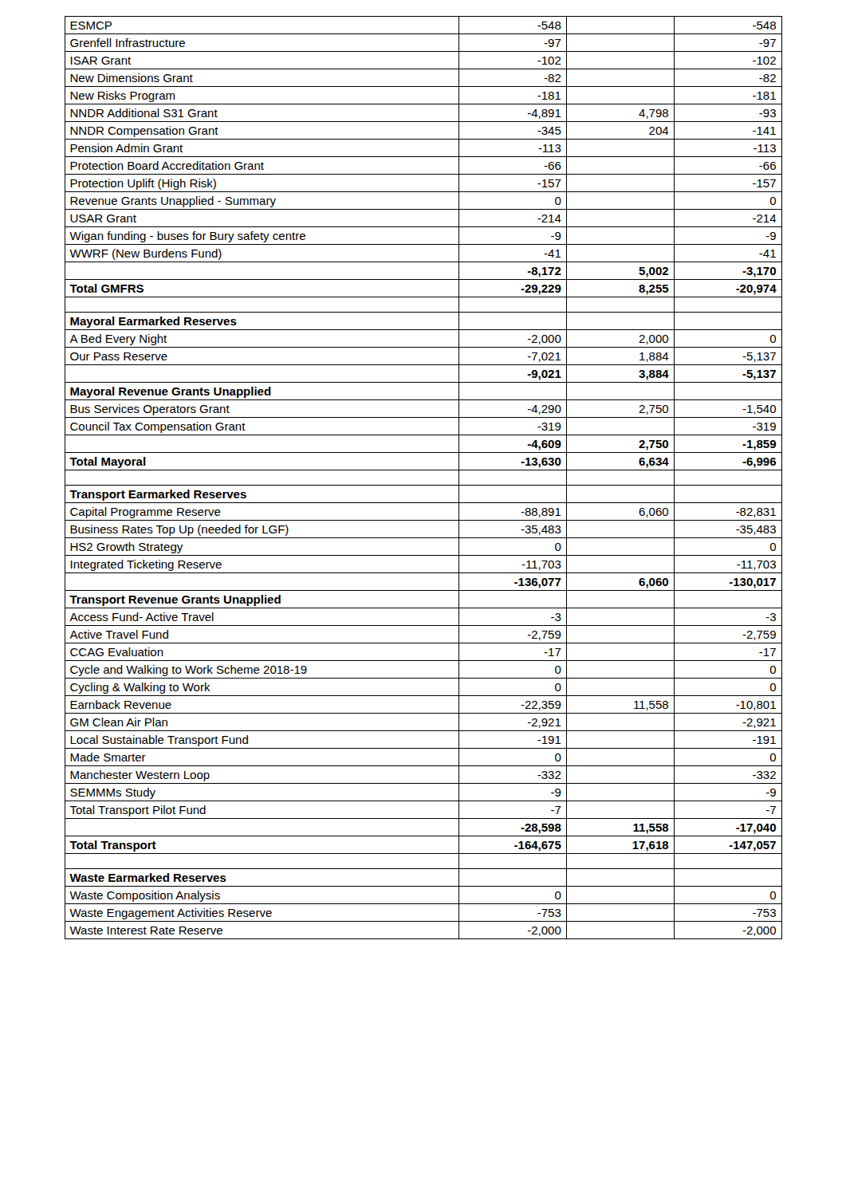| ESMCP | -548 | | -548 |
| Grenfell Infrastructure | -97 | | -97 |
| ISAR Grant | -102 | | -102 |
| New Dimensions Grant | -82 | | -82 |
| New Risks Program | -181 | | -181 |
| NNDR Additional S31 Grant | -4,891 | 4,798 | -93 |
| NNDR Compensation Grant | -345 | 204 | -141 |
| Pension Admin Grant | -113 | | -113 |
| Protection Board Accreditation Grant | -66 | | -66 |
| Protection Uplift (High Risk) | -157 | | -157 |
| Revenue Grants Unapplied - Summary | 0 | | 0 |
| USAR Grant | -214 | | -214 |
| Wigan funding - buses for Bury safety centre | -9 | | -9 |
| WWRF (New Burdens Fund) | -41 | | -41 |
| | -8,172 | 5,002 | -3,170 |
| Total GMFRS | -29,229 | 8,255 | -20,974 |
| Mayoral Earmarked Reserves | | | |
| A Bed Every Night | -2,000 | 2,000 | 0 |
| Our Pass Reserve | -7,021 | 1,884 | -5,137 |
| | -9,021 | 3,884 | -5,137 |
| Mayoral Revenue Grants Unapplied | | | |
| Bus Services Operators Grant | -4,290 | 2,750 | -1,540 |
| Council Tax Compensation Grant | -319 | | -319 |
| | -4,609 | 2,750 | -1,859 |
| Total Mayoral | -13,630 | 6,634 | -6,996 |
| Transport Earmarked Reserves | | | |
| Capital Programme Reserve | -88,891 | 6,060 | -82,831 |
| Business Rates Top Up (needed for LGF) | -35,483 | | -35,483 |
| HS2 Growth Strategy | 0 | | 0 |
| Integrated Ticketing Reserve | -11,703 | | -11,703 |
| | -136,077 | 6,060 | -130,017 |
| Transport Revenue Grants Unapplied | | | |
| Access Fund- Active Travel | -3 | | -3 |
| Active Travel Fund | -2,759 | | -2,759 |
| CCAG Evaluation | -17 | | -17 |
| Cycle and Walking to Work Scheme 2018-19 | 0 | | 0 |
| Cycling & Walking to Work | 0 | | 0 |
| Earnback Revenue | -22,359 | 11,558 | -10,801 |
| GM Clean Air Plan | -2,921 | | -2,921 |
| Local Sustainable Transport Fund | -191 | | -191 |
| Made Smarter | 0 | | 0 |
| Manchester Western Loop | -332 | | -332 |
| SEMMMs Study | -9 | | -9 |
| Total Transport Pilot Fund | -7 | | -7 |
| | -28,598 | 11,558 | -17,040 |
| Total Transport | -164,675 | 17,618 | -147,057 |
| Waste Earmarked Reserves | | | |
| Waste Composition Analysis | 0 | | 0 |
| Waste Engagement Activities Reserve | -753 | | -753 |
| Waste Interest Rate Reserve | -2,000 | | -2,000 |